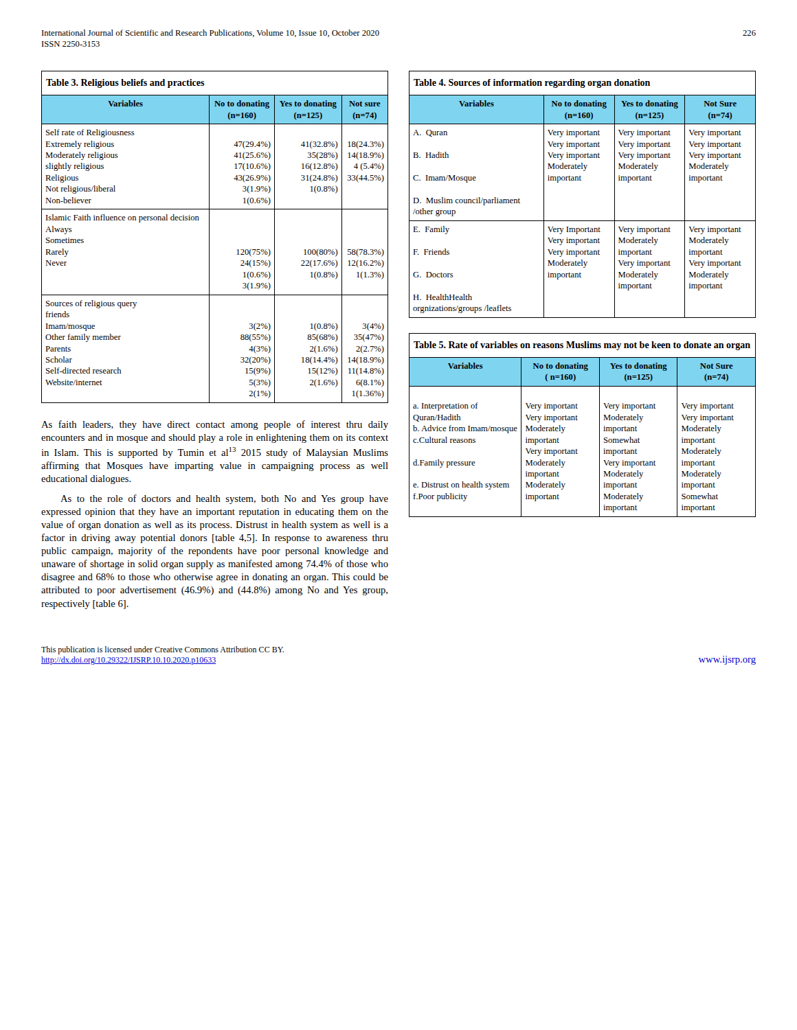226 International Journal of Scientific and Research Publications, Volume 10, Issue 10, October 2020
ISSN 2250-3153
Table 3. Religious beliefs and practices
| Variables | No to donating (n=160) | Yes to donating (n=125) | Not sure (n=74) |
| --- | --- | --- | --- |
| Self rate of Religiousness Extremely religious Moderately religious slightly religious Religious Not religious/liberal Non-believer | 47(29.4%) 41(25.6%) 17(10.6%) 43(26.9%) 3(1.9%) 1(0.6%) | 41(32.8%) 35(28%) 16(12.8%) 31(24.8%) 1(0.8%) | 18(24.3%) 14(18.9%) 4 (5.4%) 33(44.5%) |
| Islamic Faith influence on personal decision Always Sometimes Rarely Never | 120(75%) 24(15%) 1(0.6%) 3(1.9%) | 100(80%) 22(17.6%) 1(0.8%) | 58(78.3%) 12(16.2%) 1(1.3%) |
| Sources of religious query friends Imam/mosque Other family member Parents Scholar Self-directed research Website/internet | 3(2%) 88(55%) 4(3%) 32(20%) 15(9%) 5(3%) 2(1%) | 1(0.8%) 85(68%) 2(1.6%) 18(14.4%) 15(12%) 2(1.6%) | 3(4%) 35(47%) 2(2.7%) 14(18.9%) 11(14.8%) 6(8.1%) 1(1.36%) |
As faith leaders, they have direct contact among people of interest thru daily encounters and in mosque and should play a role in enlightening them on its context in Islam. This is supported by Tumin et al13 2015 study of Malaysian Muslims affirming that Mosques have imparting value in campaigning process as well educational dialogues.
As to the role of doctors and health system, both No and Yes group have expressed opinion that they have an important reputation in educating them on the value of organ donation as well as its process. Distrust in health system as well is a factor in driving away potential donors [table 4,5]. In response to awareness thru public campaign, majority of the repondents have poor personal knowledge and unaware of shortage in solid organ supply as manifested among 74.4% of those who disagree and 68% to those who otherwise agree in donating an organ. This could be attributed to poor advertisement (46.9%) and (44.8%) among No and Yes group, respectively [table 6].
Table 4. Sources of information regarding organ donation
| Variables | No to donating (n=160) | Yes to donating (n=125) | Not Sure (n=74) |
| --- | --- | --- | --- |
| A. Quran B. Hadith C. Imam/Mosque D. Muslim council/parliament /other group | Very important Very important Very important Moderately important | Very important Very important Very important Moderately important | Very important Very important Very important Moderately important |
| E. Family F. Friends G. Doctors H. HealthHealth orgnizations/groups /leaflets | Very Important Very important Very important Moderately important | Very important Moderately important Very important Moderately important | Very important Moderately important Very important Moderately important |
Table 5. Rate of variables on reasons Muslims may not be keen to donate an organ
| Variables | No to donating ( n=160) | Yes to donating (n=125) | Not Sure (n=74) |
| --- | --- | --- | --- |
| a. Interpretation of Quran/Hadith b. Advice from Imam/mosque c.Cultural reasons d.Family pressure e. Distrust on health system f.Poor publicity | Very important Very important Moderately important Very important Moderately important Moderately important | Very important Moderately important Somewhat important Very important Moderately important Moderately important | Very important Very important Moderately important Moderately important Moderately important Somewhat important |
This publication is licensed under Creative Commons Attribution CC BY.
http://dx.doi.org/10.29322/IJSRP.10.10.2020.p10633 www.ijsrp.org